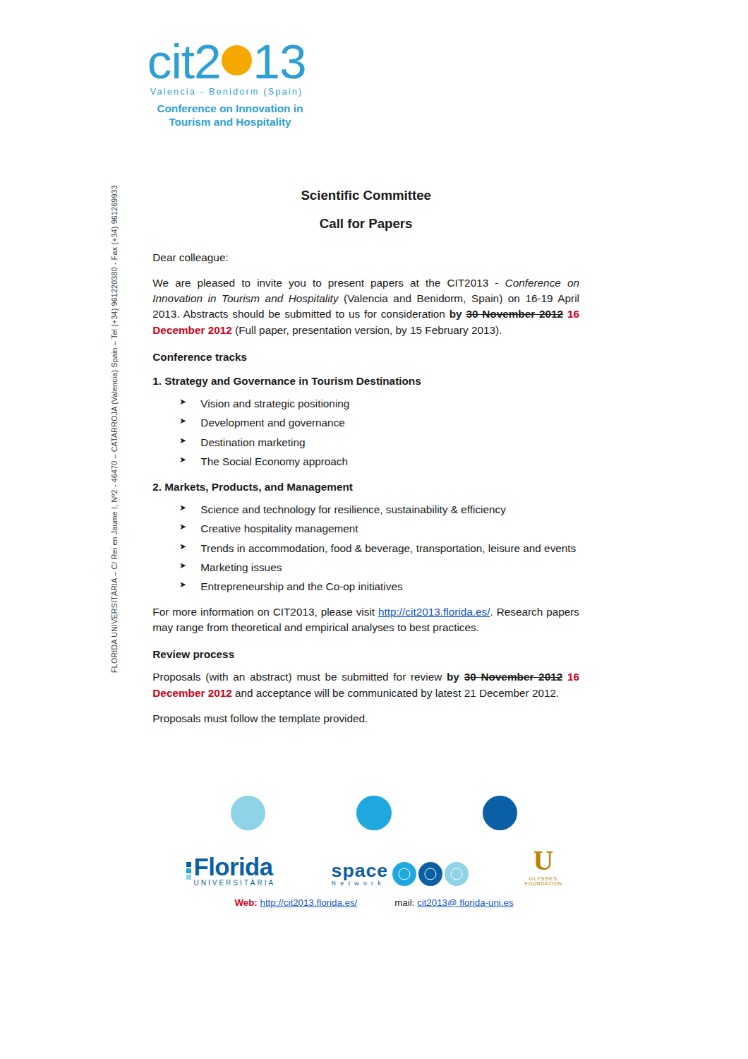FLORIDA UNIVERSITÀRIA – C/ Rei en Jaume I, Nº2 - 46470 – CATARROJA (Valencia) Spain – Tel (+34) 961220380 - Fax (+34) 961269933
cit2 13
Valencia - Benidorm (Spain)
Conference on Innovation in
Tourism and Hospitality
Scientific Committee
Call for Papers
Dear colleague:
We are pleased to invite you to present papers at the CIT2013 - Conference on Innovation in Tourism and Hospitality (Valencia and Benidorm, Spain) on 16-19 April 2013. Abstracts should be submitted to us for consideration by 30 November 2012 16 December 2012 (Full paper, presentation version, by 15 February 2013).
Conference tracks
1. Strategy and Governance in Tourism Destinations
Vision and strategic positioning
Development and governance
Destination marketing
The Social Economy approach
2. Markets, Products, and Management
Science and technology for resilience, sustainability & efficiency
Creative hospitality management
Trends in accommodation, food & beverage, transportation, leisure and events
Marketing issues
Entrepreneurship and the Co-op initiatives
For more information on CIT2013, please visit http://cit2013.florida.es/. Research papers may range from theoretical and empirical analyses to best practices.
Review process
Proposals (with an abstract) must be submitted for review by 30 November 2012 16 December 2012 and acceptance will be communicated by latest 21 December 2012.
Proposals must follow the template provided.
Florida
UNIVERSITÀRIA
space
N e t w o r k
U
ULYSSESFOUNDATION
Web: http://cit2013.florida.es/ mail: cit2013@ florida-uni.es